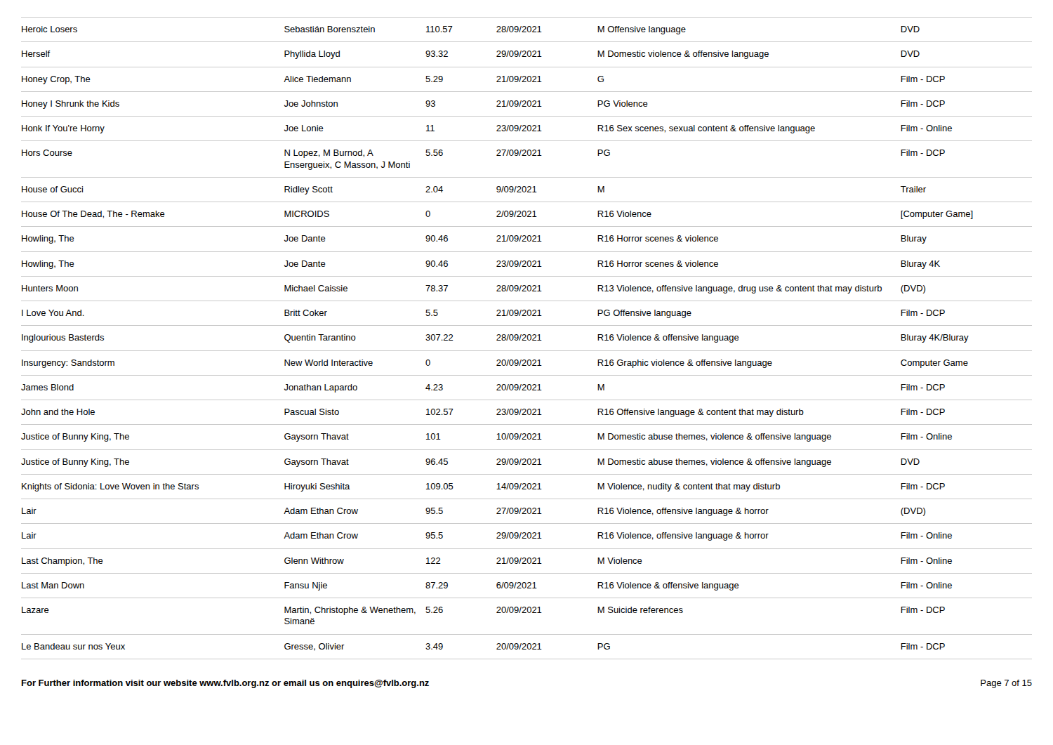| Heroic Losers | Sebastián Borensztein | 110.57 | 28/09/2021 | M Offensive language | DVD |
| Herself | Phyllida Lloyd | 93.32 | 29/09/2021 | M Domestic violence & offensive language | DVD |
| Honey Crop, The | Alice Tiedemann | 5.29 | 21/09/2021 | G | Film - DCP |
| Honey I Shrunk the Kids | Joe Johnston | 93 | 21/09/2021 | PG Violence | Film - DCP |
| Honk If You're Horny | Joe Lonie | 11 | 23/09/2021 | R16 Sex scenes, sexual content & offensive language | Film - Online |
| Hors Course | N Lopez, M Burnod, A Ensergueix, C Masson, J Monti | 5.56 | 27/09/2021 | PG | Film - DCP |
| House of Gucci | Ridley Scott | 2.04 | 9/09/2021 | M | Trailer |
| House Of The Dead, The - Remake | MICROIDS | 0 | 2/09/2021 | R16 Violence | [Computer Game] |
| Howling, The | Joe Dante | 90.46 | 21/09/2021 | R16 Horror scenes & violence | Bluray |
| Howling, The | Joe Dante | 90.46 | 23/09/2021 | R16 Horror scenes & violence | Bluray 4K |
| Hunters Moon | Michael Caissie | 78.37 | 28/09/2021 | R13 Violence, offensive language, drug use & content that may disturb | (DVD) |
| I Love You And. | Britt Coker | 5.5 | 21/09/2021 | PG Offensive language | Film - DCP |
| Inglourious Basterds | Quentin Tarantino | 307.22 | 28/09/2021 | R16 Violence & offensive language | Bluray 4K/Bluray |
| Insurgency: Sandstorm | New World Interactive | 0 | 20/09/2021 | R16 Graphic violence & offensive language | Computer Game |
| James Blond | Jonathan Lapardo | 4.23 | 20/09/2021 | M | Film - DCP |
| John and the Hole | Pascual Sisto | 102.57 | 23/09/2021 | R16 Offensive language & content that may disturb | Film - DCP |
| Justice of Bunny King, The | Gaysorn Thavat | 101 | 10/09/2021 | M Domestic abuse themes, violence & offensive language | Film - Online |
| Justice of Bunny King, The | Gaysorn Thavat | 96.45 | 29/09/2021 | M Domestic abuse themes, violence & offensive language | DVD |
| Knights of Sidonia: Love Woven in the Stars | Hiroyuki Seshita | 109.05 | 14/09/2021 | M Violence, nudity & content that may disturb | Film - DCP |
| Lair | Adam Ethan Crow | 95.5 | 27/09/2021 | R16 Violence, offensive language & horror | (DVD) |
| Lair | Adam Ethan Crow | 95.5 | 29/09/2021 | R16 Violence, offensive language & horror | Film - Online |
| Last Champion, The | Glenn Withrow | 122 | 21/09/2021 | M Violence | Film - Online |
| Last Man Down | Fansu Njie | 87.29 | 6/09/2021 | R16 Violence & offensive language | Film - Online |
| Lazare | Martin, Christophe & Wenethem, Simanë | 5.26 | 20/09/2021 | M Suicide references | Film - DCP |
| Le Bandeau sur nos Yeux | Gresse, Olivier | 3.49 | 20/09/2021 | PG | Film - DCP |
For Further information visit our website www.fvlb.org.nz or email us on enquires@fvlb.org.nz Page 7 of 15